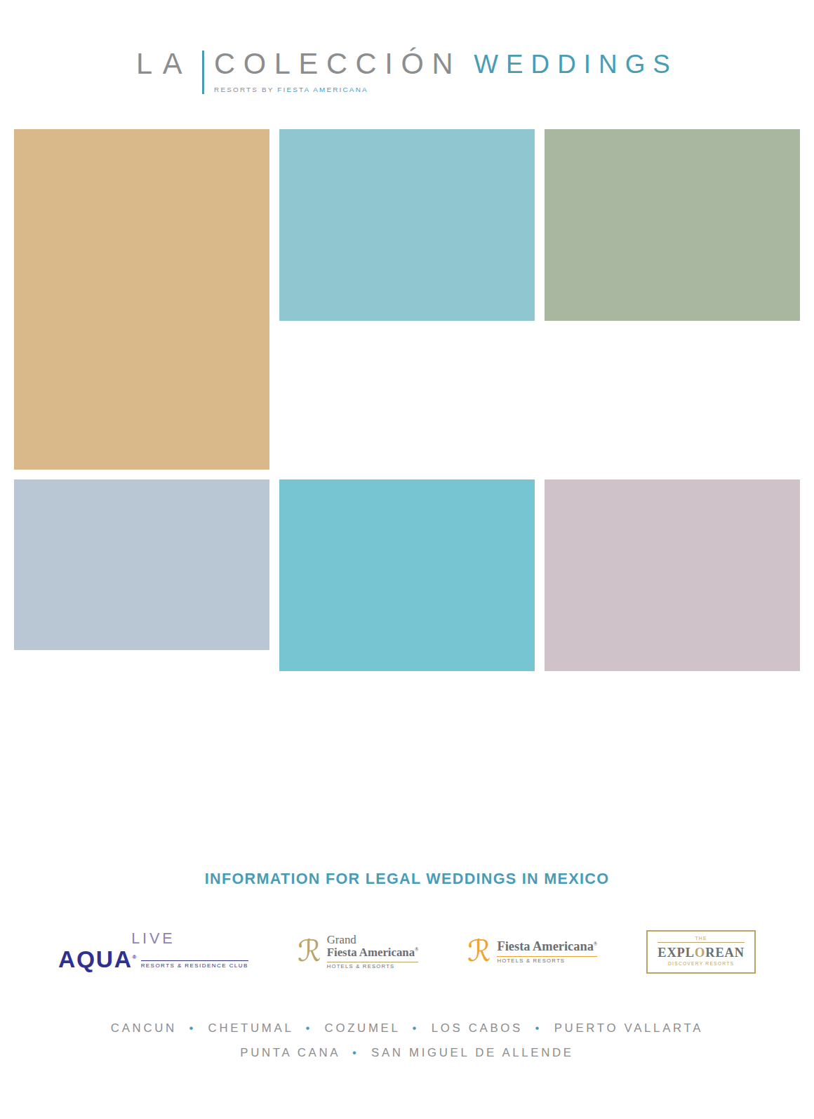LA COLECCIÓN RESORTS BY FIESTA AMERICANA
WEDDINGS
Information for Legal Weddings in Mexico
LIVE
AQUA®
RESORTS & RESIDENCE CLUB
ℛ Grand Fiesta Americana® HOTELS & RESORTS
ℛ Fiesta Americana® HOTELS & RESORTS
THE
EXPLOREAN
DISCOVERY RESORTS
CANCUN • CHETUMAL • COZUMEL • LOS CABOS • PUERTO VALLARTA
PUNTA CANA • SAN MIGUEL DE ALLENDE